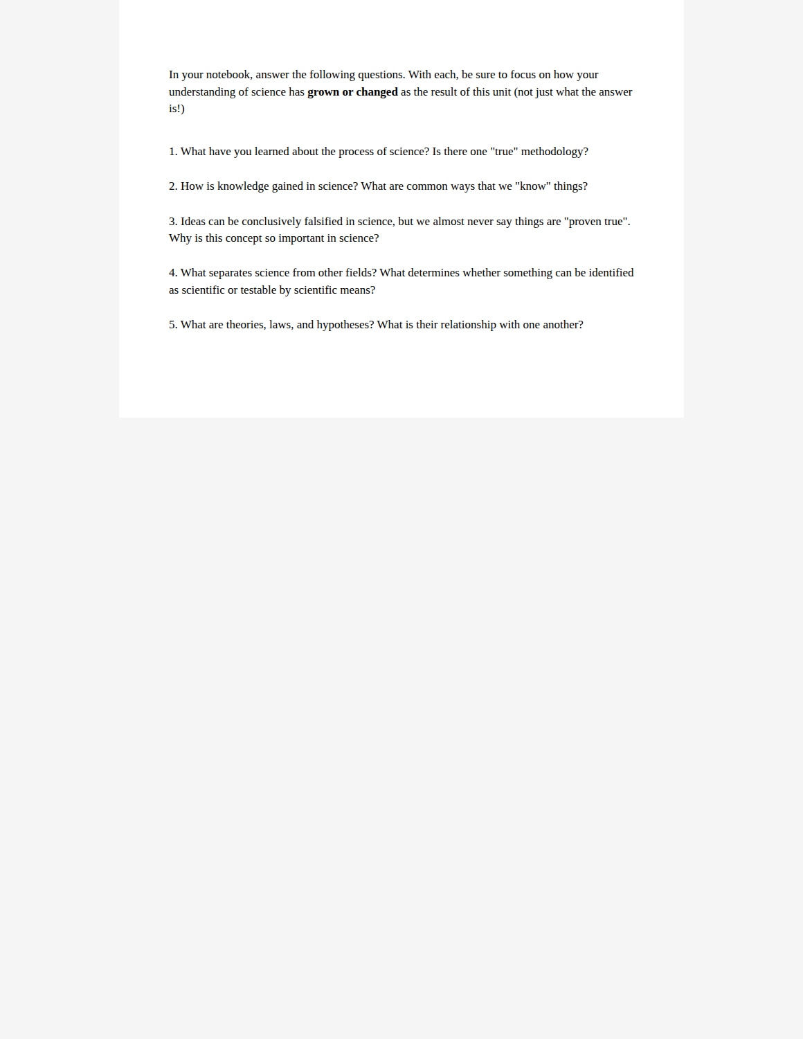In your notebook, answer the following questions. With each, be sure to focus on how your understanding of science has grown or changed as the result of this unit (not just what the answer is!)
1. What have you learned about the process of science? Is there one "true" methodology?
2. How is knowledge gained in science? What are common ways that we "know" things?
3. Ideas can be conclusively falsified in science, but we almost never say things are "proven true". Why is this concept so important in science?
4. What separates science from other fields? What determines whether something can be identified as scientific or testable by scientific means?
5. What are theories, laws, and hypotheses? What is their relationship with one another?